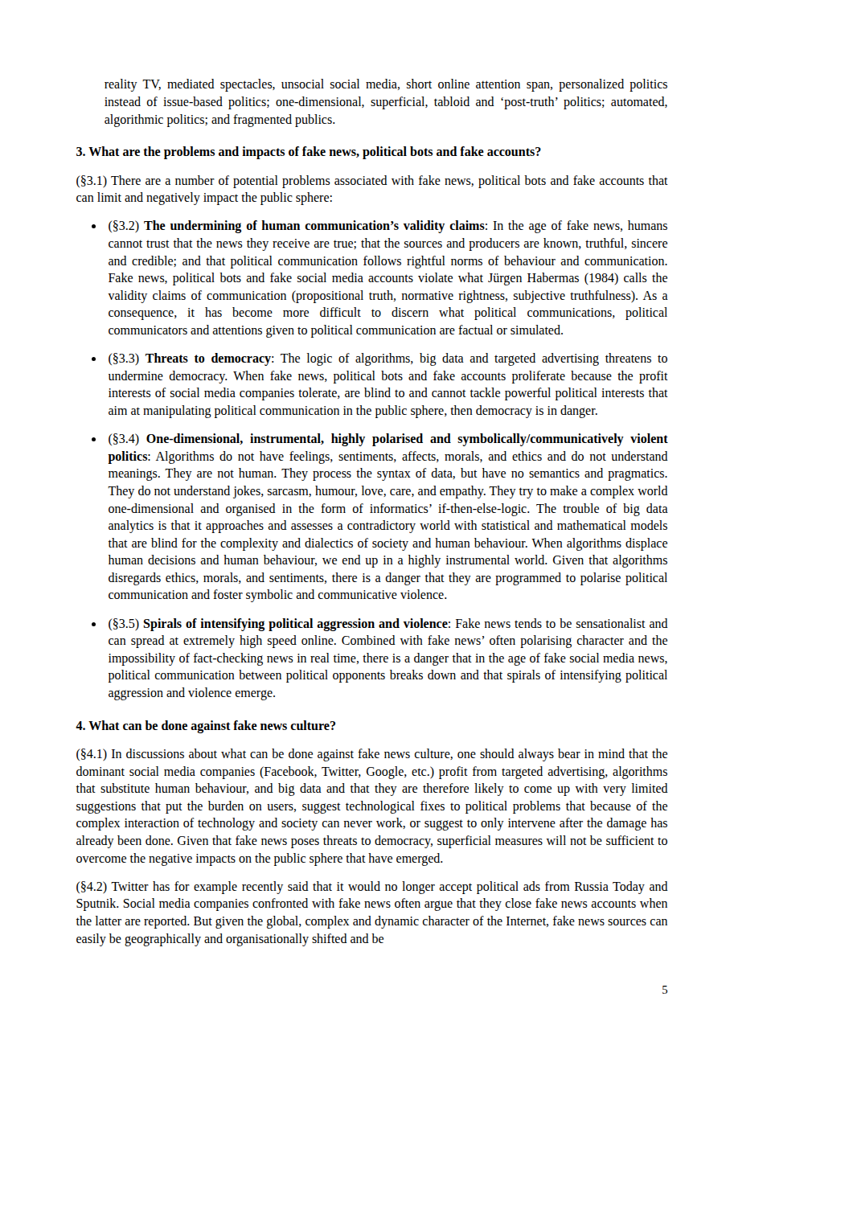reality TV, mediated spectacles, unsocial social media, short online attention span, personalized politics instead of issue-based politics; one-dimensional, superficial, tabloid and ‘post-truth’ politics; automated, algorithmic politics; and fragmented publics.
3. What are the problems and impacts of fake news, political bots and fake accounts?
(§3.1) There are a number of potential problems associated with fake news, political bots and fake accounts that can limit and negatively impact the public sphere:
(§3.2) The undermining of human communication’s validity claims: In the age of fake news, humans cannot trust that the news they receive are true; that the sources and producers are known, truthful, sincere and credible; and that political communication follows rightful norms of behaviour and communication. Fake news, political bots and fake social media accounts violate what Jürgen Habermas (1984) calls the validity claims of communication (propositional truth, normative rightness, subjective truthfulness). As a consequence, it has become more difficult to discern what political communications, political communicators and attentions given to political communication are factual or simulated.
(§3.3) Threats to democracy: The logic of algorithms, big data and targeted advertising threatens to undermine democracy. When fake news, political bots and fake accounts proliferate because the profit interests of social media companies tolerate, are blind to and cannot tackle powerful political interests that aim at manipulating political communication in the public sphere, then democracy is in danger.
(§3.4) One-dimensional, instrumental, highly polarised and symbolically/communicatively violent politics: Algorithms do not have feelings, sentiments, affects, morals, and ethics and do not understand meanings. They are not human. They process the syntax of data, but have no semantics and pragmatics. They do not understand jokes, sarcasm, humour, love, care, and empathy. They try to make a complex world one-dimensional and organised in the form of informatics’ if-then-else-logic. The trouble of big data analytics is that it approaches and assesses a contradictory world with statistical and mathematical models that are blind for the complexity and dialectics of society and human behaviour. When algorithms displace human decisions and human behaviour, we end up in a highly instrumental world. Given that algorithms disregards ethics, morals, and sentiments, there is a danger that they are programmed to polarise political communication and foster symbolic and communicative violence.
(§3.5) Spirals of intensifying political aggression and violence: Fake news tends to be sensationalist and can spread at extremely high speed online. Combined with fake news’ often polarising character and the impossibility of fact-checking news in real time, there is a danger that in the age of fake social media news, political communication between political opponents breaks down and that spirals of intensifying political aggression and violence emerge.
4. What can be done against fake news culture?
(§4.1) In discussions about what can be done against fake news culture, one should always bear in mind that the dominant social media companies (Facebook, Twitter, Google, etc.) profit from targeted advertising, algorithms that substitute human behaviour, and big data and that they are therefore likely to come up with very limited suggestions that put the burden on users, suggest technological fixes to political problems that because of the complex interaction of technology and society can never work, or suggest to only intervene after the damage has already been done. Given that fake news poses threats to democracy, superficial measures will not be sufficient to overcome the negative impacts on the public sphere that have emerged.
(§4.2) Twitter has for example recently said that it would no longer accept political ads from Russia Today and Sputnik. Social media companies confronted with fake news often argue that they close fake news accounts when the latter are reported. But given the global, complex and dynamic character of the Internet, fake news sources can easily be geographically and organisationally shifted and be
5